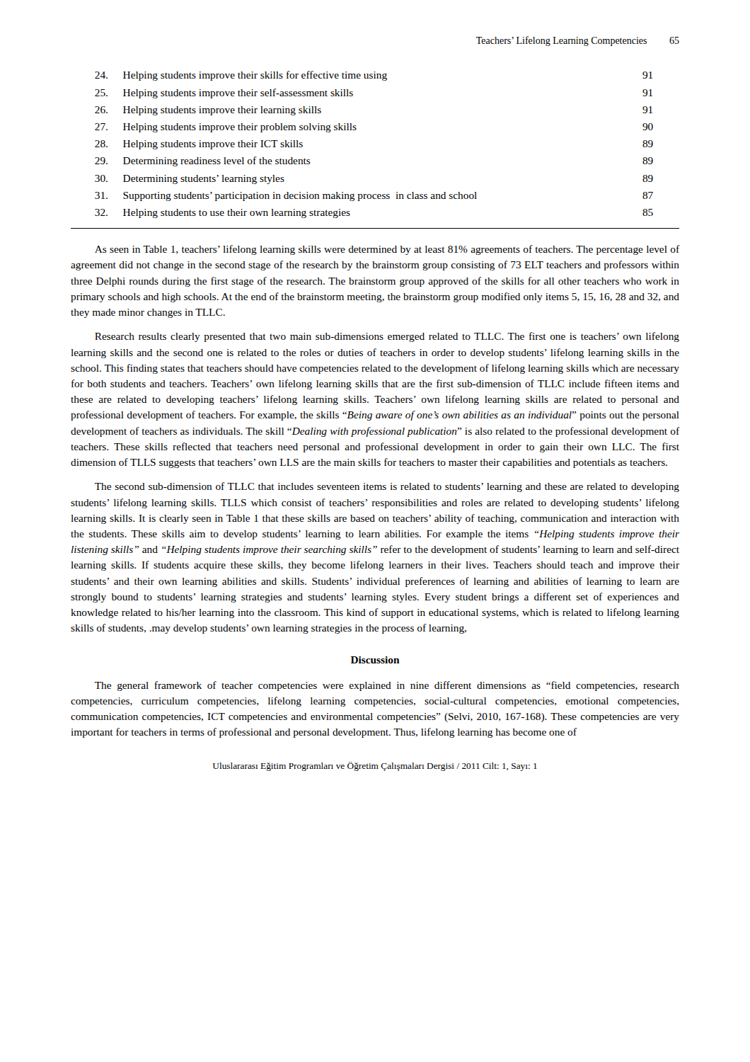Teachers’ Lifelong Learning Competencies 65
| 24. | Helping students improve their skills for effective time using | 91 |
| 25. | Helping students improve their self-assessment skills | 91 |
| 26. | Helping students improve their learning skills | 91 |
| 27. | Helping students improve their problem solving skills | 90 |
| 28. | Helping students improve their ICT skills | 89 |
| 29. | Determining readiness level of the students | 89 |
| 30. | Determining students’ learning styles | 89 |
| 31. | Supporting students’ participation in decision making process in class and school | 87 |
| 32. | Helping students to use their own learning strategies | 85 |
As seen in Table 1, teachers’ lifelong learning skills were determined by at least 81% agreements of teachers. The percentage level of agreement did not change in the second stage of the research by the brainstorm group consisting of 73 ELT teachers and professors within three Delphi rounds during the first stage of the research. The brainstorm group approved of the skills for all other teachers who work in primary schools and high schools. At the end of the brainstorm meeting, the brainstorm group modified only items 5, 15, 16, 28 and 32, and they made minor changes in TLLC.
Research results clearly presented that two main sub-dimensions emerged related to TLLC. The first one is teachers’ own lifelong learning skills and the second one is related to the roles or duties of teachers in order to develop students’ lifelong learning skills in the school. This finding states that teachers should have competencies related to the development of lifelong learning skills which are necessary for both students and teachers. Teachers’ own lifelong learning skills that are the first sub-dimension of TLLC include fifteen items and these are related to developing teachers’ lifelong learning skills. Teachers’ own lifelong learning skills are related to personal and professional development of teachers. For example, the skills “Being aware of one’s own abilities as an individual” points out the personal development of teachers as individuals. The skill “Dealing with professional publication” is also related to the professional development of teachers. These skills reflected that teachers need personal and professional development in order to gain their own LLC. The first dimension of TLLS suggests that teachers’ own LLS are the main skills for teachers to master their capabilities and potentials as teachers.
The second sub-dimension of TLLC that includes seventeen items is related to students’ learning and these are related to developing students’ lifelong learning skills. TLLS which consist of teachers’ responsibilities and roles are related to developing students’ lifelong learning skills. It is clearly seen in Table 1 that these skills are based on teachers’ ability of teaching, communication and interaction with the students. These skills aim to develop students’ learning to learn abilities. For example the items “Helping students improve their listening skills” and “Helping students improve their searching skills” refer to the development of students’ learning to learn and self-direct learning skills. If students acquire these skills, they become lifelong learners in their lives. Teachers should teach and improve their students’ and their own learning abilities and skills. Students’ individual preferences of learning and abilities of learning to learn are strongly bound to students’ learning strategies and students’ learning styles. Every student brings a different set of experiences and knowledge related to his/her learning into the classroom. This kind of support in educational systems, which is related to lifelong learning skills of students, .may develop students’ own learning strategies in the process of learning,
Discussion
The general framework of teacher competencies were explained in nine different dimensions as “field competencies, research competencies, curriculum competencies, lifelong learning competencies, social-cultural competencies, emotional competencies, communication competencies, ICT competencies and environmental competencies” (Selvi, 2010, 167-168). These competencies are very important for teachers in terms of professional and personal development. Thus, lifelong learning has become one of
Uluslararası Eğitim Programları ve Öğretim Çalışmaları Dergisi / 2011 Cilt: 1, Sayı: 1